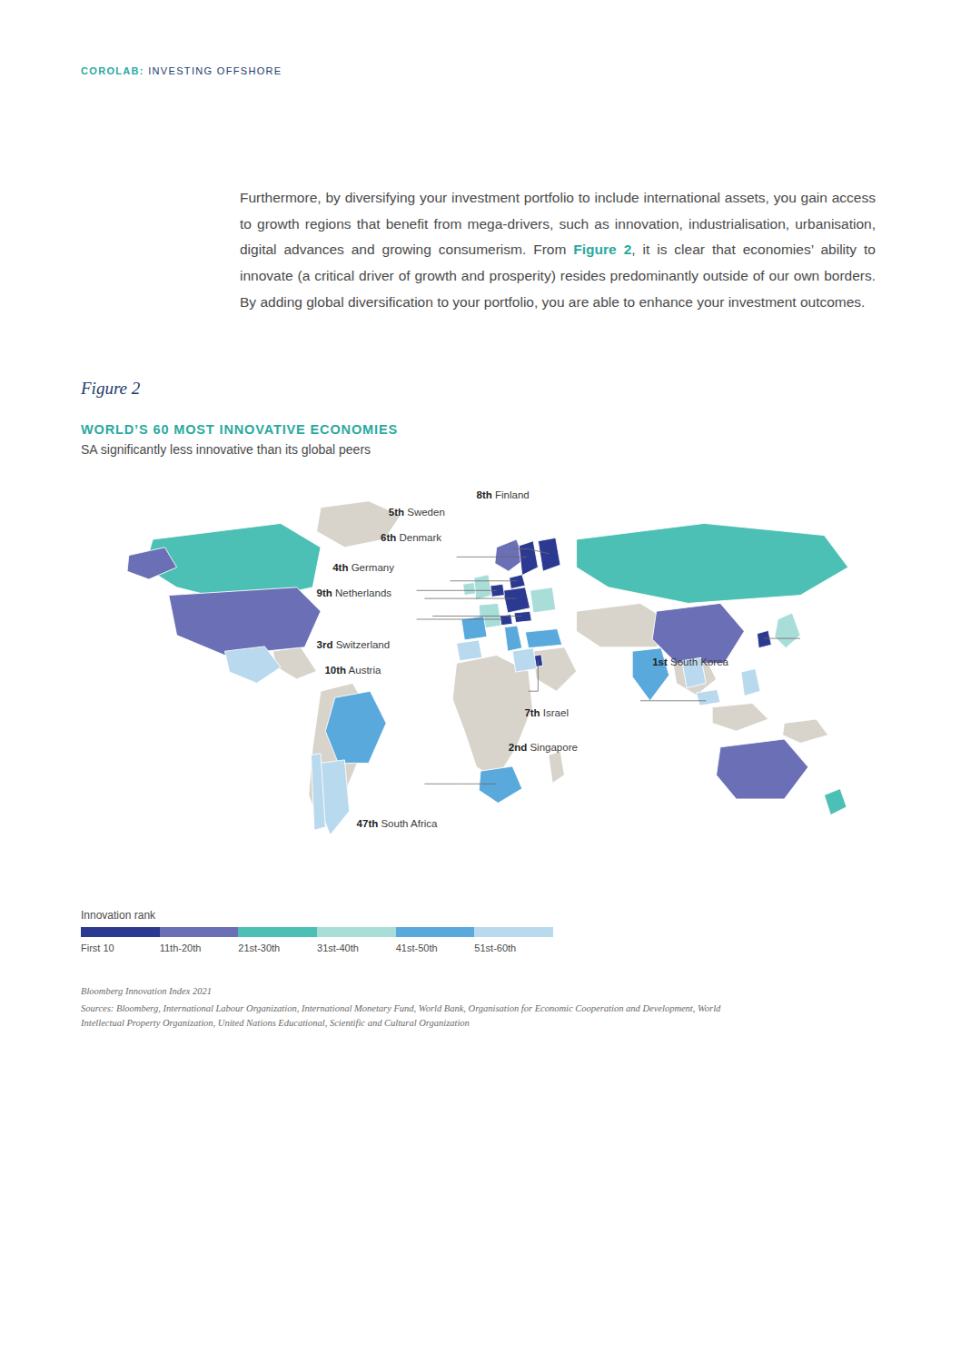COROLAB: INVESTING OFFSHORE
Furthermore, by diversifying your investment portfolio to include international assets, you gain access to growth regions that benefit from mega-drivers, such as innovation, industrialisation, urbanisation, digital advances and growing consumerism. From Figure 2, it is clear that economies’ ability to innovate (a critical driver of growth and prosperity) resides predominantly outside of our own borders. By adding global diversification to your portfolio, you are able to enhance your investment outcomes.
Figure 2
WORLD’S 60 MOST INNOVATIVE ECONOMIES
SA significantly less innovative than its global peers
8th Finland
5th Sweden
6th Denmark
4th Germany
9th Netherlands
3rd Switzerland
10th Austria
1st South Korea
7th Israel
2nd Singapore
47th South Africa
Innovation rank
First 10 11th-20th 21st-30th 31st-40th 41st-50th 51st-60th
Bloomberg Innovation Index 2021
Sources: Bloomberg, International Labour Organization, International Monetary Fund, World Bank, Organisation for Economic Cooperation and Development, World Intellectual Property Organization, United Nations Educational, Scientific and Cultural Organization